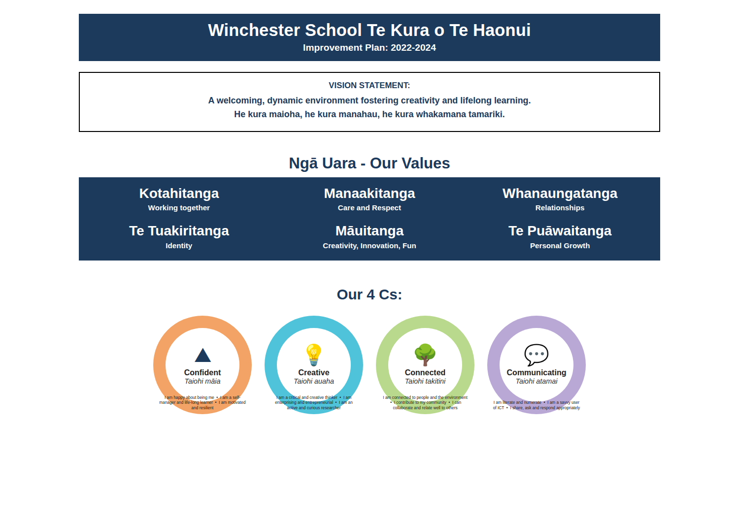Winchester School Te Kura o Te Haonui
Improvement Plan: 2022-2024
VISION STATEMENT:
A welcoming, dynamic environment fostering creativity and lifelong learning.
He kura maioha, he kura manahau, he kura whakamana tamariki.
Ngā Uara - Our Values
Kotahitanga
Working together
Manaakitanga
Care and Respect
Whanaungatanga
Relationships
Te Tuakiritanga
Identity
Māuitanga
Creativity, Innovation, Fun
Te Puāwaitanga
Personal Growth
Our 4 Cs:
⛰
Confident
Taiohi māia
I am happy about being me • I am a self-manager and life-long learner • I am motivated and resilient
💡
Creative
Taiohi auaha
I am a critical and creative thinker • I am enterprising and entrepreneurial • I am an active and curious researcher
🌳
Connected
Taiohi takitini
I am connected to people and the environment • I contribute to my community • I can collaborate and relate well to others
💬
Communicating
Taiohi atamai
I am literate and numerate • I am a savvy user of ICT • I share, ask and respond appropriately